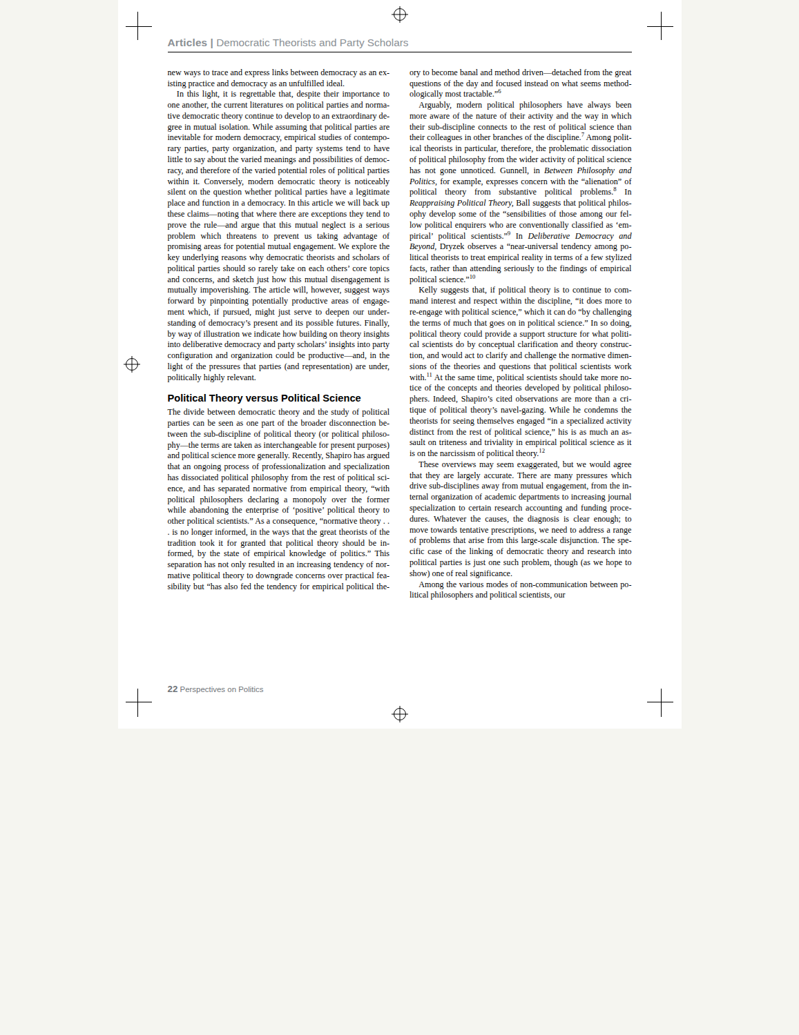Articles | Democratic Theorists and Party Scholars
new ways to trace and express links between democracy as an existing practice and democracy as an unfulfilled ideal.
In this light, it is regrettable that, despite their importance to one another, the current literatures on political parties and normative democratic theory continue to develop to an extraordinary degree in mutual isolation. While assuming that political parties are inevitable for modern democracy, empirical studies of contemporary parties, party organization, and party systems tend to have little to say about the varied meanings and possibilities of democracy, and therefore of the varied potential roles of political parties within it. Conversely, modern democratic theory is noticeably silent on the question whether political parties have a legitimate place and function in a democracy. In this article we will back up these claims—noting that where there are exceptions they tend to prove the rule—and argue that this mutual neglect is a serious problem which threatens to prevent us taking advantage of promising areas for potential mutual engagement. We explore the key underlying reasons why democratic theorists and scholars of political parties should so rarely take on each others’ core topics and concerns, and sketch just how this mutual disengagement is mutually impoverishing. The article will, however, suggest ways forward by pinpointing potentially productive areas of engagement which, if pursued, might just serve to deepen our understanding of democracy’s present and its possible futures. Finally, by way of illustration we indicate how building on theory insights into deliberative democracy and party scholars’ insights into party configuration and organization could be productive—and, in the light of the pressures that parties (and representation) are under, politically highly relevant.
Political Theory versus Political Science
The divide between democratic theory and the study of political parties can be seen as one part of the broader disconnection between the sub-discipline of political theory (or political philosophy—the terms are taken as interchangeable for present purposes) and political science more generally. Recently, Shapiro has argued that an ongoing process of professionalization and specialization has dissociated political philosophy from the rest of political science, and has separated normative from empirical theory, “with political philosophers declaring a monopoly over the former while abandoning the enterprise of ‘positive’ political theory to other political scientists.” As a consequence, “normative theory . . . is no longer informed, in the ways that the great theorists of the tradition took it for granted that political theory should be informed, by the state of empirical knowledge of politics.” This separation has not only resulted in an increasing tendency of normative political theory to downgrade concerns over practical feasibility but “has also fed the tendency for empirical political theory to become banal and method driven—detached from the great questions of the day and focused instead on what seems methodologically most tractable.”6
Arguably, modern political philosophers have always been more aware of the nature of their activity and the way in which their sub-discipline connects to the rest of political science than their colleagues in other branches of the discipline.7 Among political theorists in particular, therefore, the problematic dissociation of political philosophy from the wider activity of political science has not gone unnoticed. Gunnell, in Between Philosophy and Politics, for example, expresses concern with the “alienation” of political theory from substantive political problems.8 In Reappraising Political Theory, Ball suggests that political philosophy develop some of the “sensibilities of those among our fellow political enquirers who are conventionally classified as ‘empirical’ political scientists.”9 In Deliberative Democracy and Beyond, Dryzek observes a “near-universal tendency among political theorists to treat empirical reality in terms of a few stylized facts, rather than attending seriously to the findings of empirical political science.”10
Kelly suggests that, if political theory is to continue to command interest and respect within the discipline, “it does more to re-engage with political science,” which it can do “by challenging the terms of much that goes on in political science.” In so doing, political theory could provide a support structure for what political scientists do by conceptual clarification and theory construction, and would act to clarify and challenge the normative dimensions of the theories and questions that political scientists work with.11 At the same time, political scientists should take more notice of the concepts and theories developed by political philosophers. Indeed, Shapiro’s cited observations are more than a critique of political theory’s navel-gazing. While he condemns the theorists for seeing themselves engaged “in a specialized activity distinct from the rest of political science,” his is as much an assault on triteness and triviality in empirical political science as it is on the narcissism of political theory.12
These overviews may seem exaggerated, but we would agree that they are largely accurate. There are many pressures which drive sub-disciplines away from mutual engagement, from the internal organization of academic departments to increasing journal specialization to certain research accounting and funding procedures. Whatever the causes, the diagnosis is clear enough; to move towards tentative prescriptions, we need to address a range of problems that arise from this large-scale disjunction. The specific case of the linking of democratic theory and research into political parties is just one such problem, though (as we hope to show) one of real significance.
Among the various modes of non-communication between political philosophers and political scientists, our
22 Perspectives on Politics